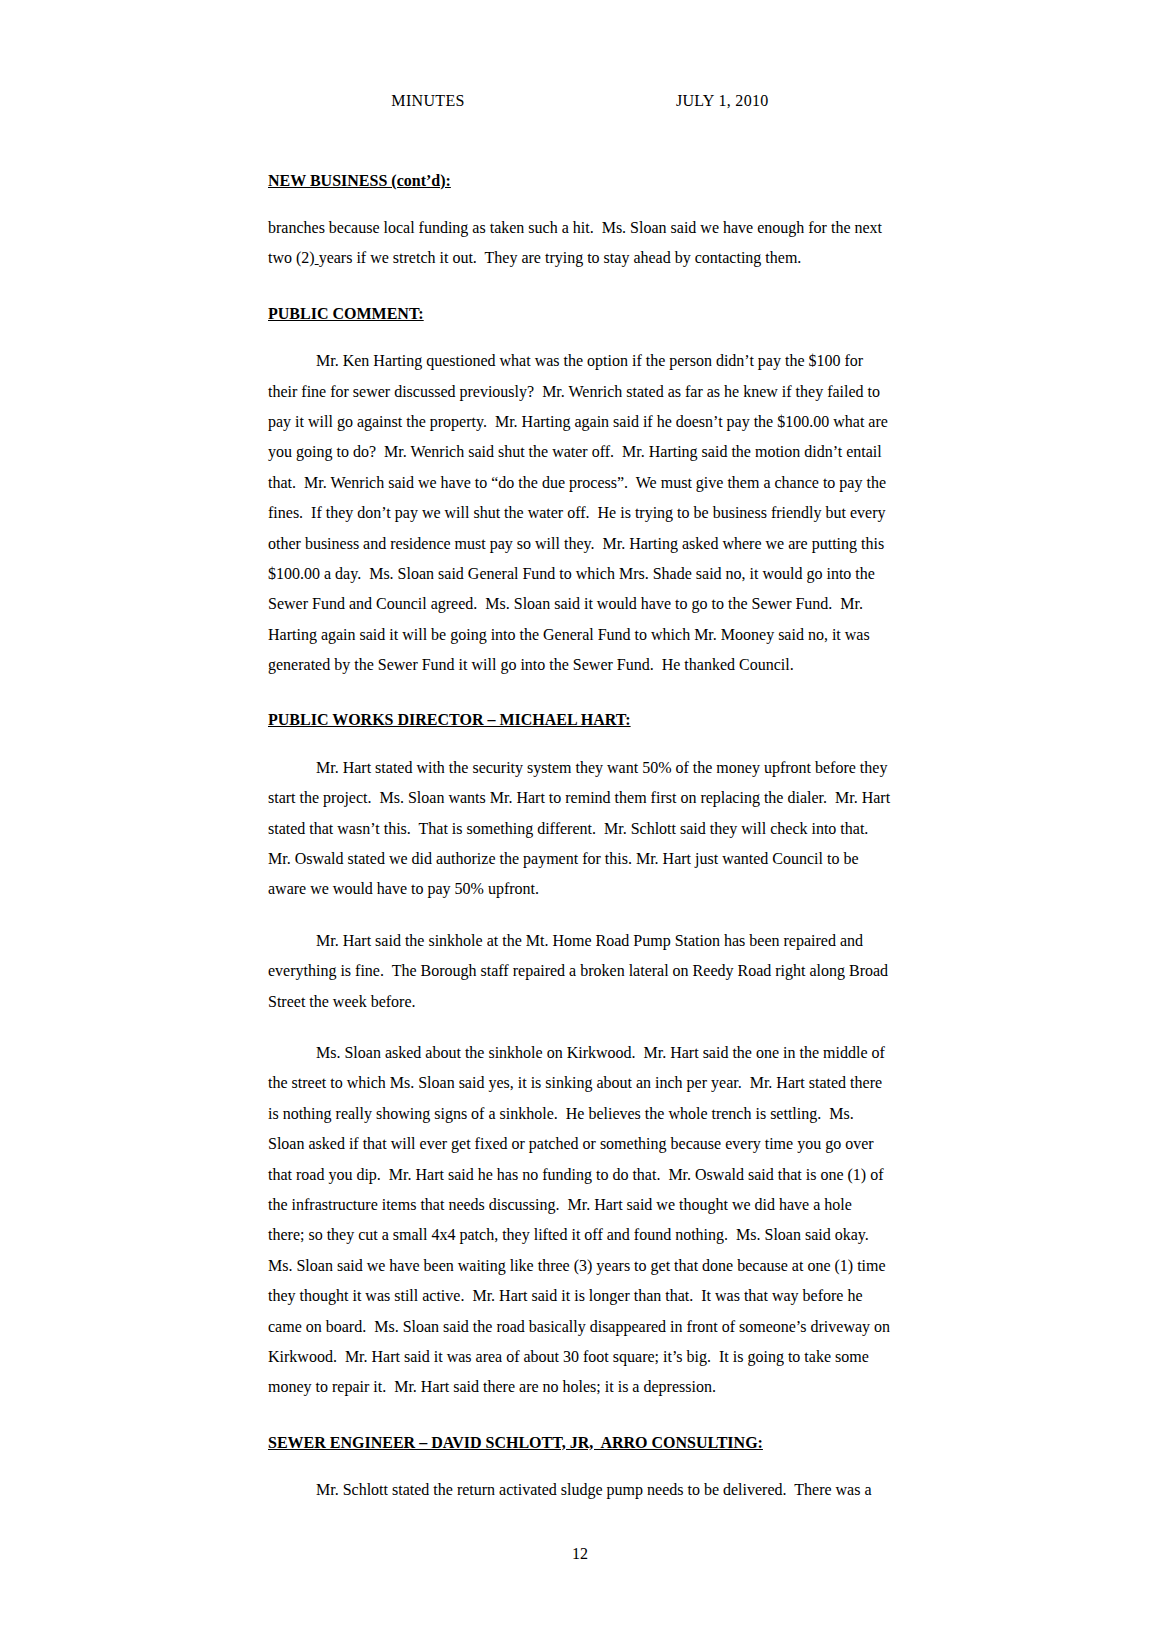MINUTES JULY 1, 2010
NEW BUSINESS (cont’d):
branches because local funding as taken such a hit. Ms. Sloan said we have enough for the next two (2) years if we stretch it out. They are trying to stay ahead by contacting them.
PUBLIC COMMENT:
Mr. Ken Harting questioned what was the option if the person didn’t pay the $100 for their fine for sewer discussed previously? Mr. Wenrich stated as far as he knew if they failed to pay it will go against the property. Mr. Harting again said if he doesn’t pay the $100.00 what are you going to do? Mr. Wenrich said shut the water off. Mr. Harting said the motion didn’t entail that. Mr. Wenrich said we have to “do the due process”. We must give them a chance to pay the fines. If they don’t pay we will shut the water off. He is trying to be business friendly but every other business and residence must pay so will they. Mr. Harting asked where we are putting this $100.00 a day. Ms. Sloan said General Fund to which Mrs. Shade said no, it would go into the Sewer Fund and Council agreed. Ms. Sloan said it would have to go to the Sewer Fund. Mr. Harting again said it will be going into the General Fund to which Mr. Mooney said no, it was generated by the Sewer Fund it will go into the Sewer Fund. He thanked Council.
PUBLIC WORKS DIRECTOR – MICHAEL HART:
Mr. Hart stated with the security system they want 50% of the money upfront before they start the project. Ms. Sloan wants Mr. Hart to remind them first on replacing the dialer. Mr. Hart stated that wasn’t this. That is something different. Mr. Schlott said they will check into that. Mr. Oswald stated we did authorize the payment for this. Mr. Hart just wanted Council to be aware we would have to pay 50% upfront.
Mr. Hart said the sinkhole at the Mt. Home Road Pump Station has been repaired and everything is fine. The Borough staff repaired a broken lateral on Reedy Road right along Broad Street the week before.
Ms. Sloan asked about the sinkhole on Kirkwood. Mr. Hart said the one in the middle of the street to which Ms. Sloan said yes, it is sinking about an inch per year. Mr. Hart stated there is nothing really showing signs of a sinkhole. He believes the whole trench is settling. Ms. Sloan asked if that will ever get fixed or patched or something because every time you go over that road you dip. Mr. Hart said he has no funding to do that. Mr. Oswald said that is one (1) of the infrastructure items that needs discussing. Mr. Hart said we thought we did have a hole there; so they cut a small 4x4 patch, they lifted it off and found nothing. Ms. Sloan said okay. Ms. Sloan said we have been waiting like three (3) years to get that done because at one (1) time they thought it was still active. Mr. Hart said it is longer than that. It was that way before he came on board. Ms. Sloan said the road basically disappeared in front of someone’s driveway on Kirkwood. Mr. Hart said it was area of about 30 foot square; it’s big. It is going to take some money to repair it. Mr. Hart said there are no holes; it is a depression.
SEWER ENGINEER – DAVID SCHLOTT, JR, ARRO CONSULTING:
Mr. Schlott stated the return activated sludge pump needs to be delivered. There was a
12